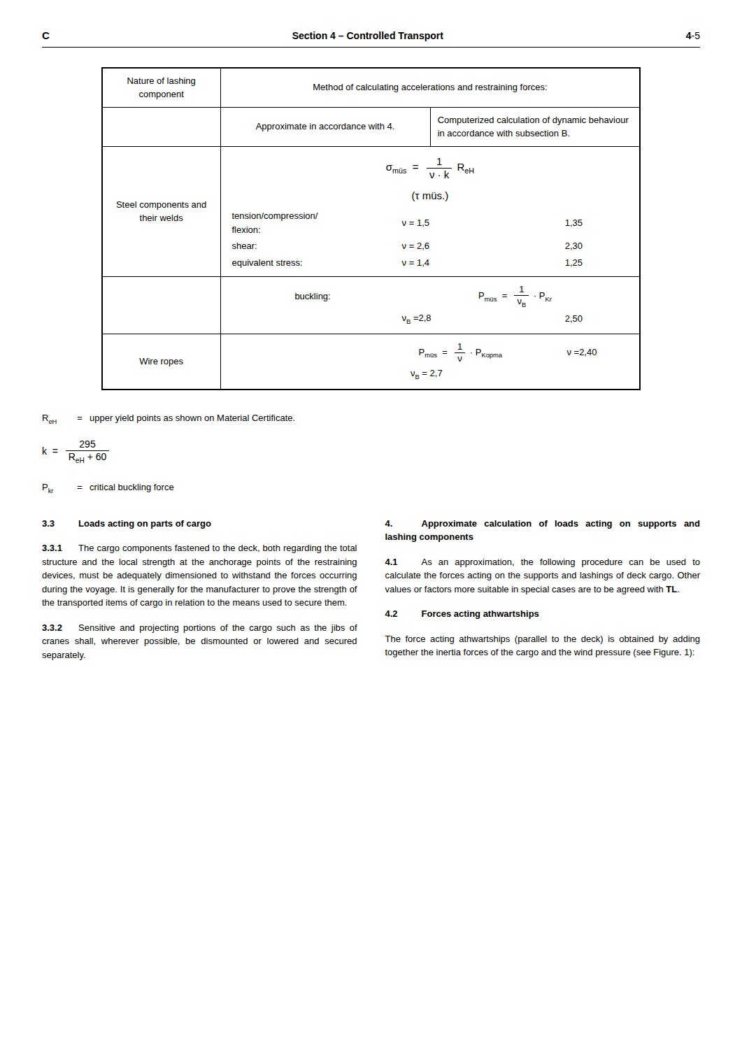C
Section 4 – Controlled Transport
4-5
| Nature of lashing component | Method of calculating accelerations and restraining forces: |
| | Approximate in accordance with 4. | Computerized calculation of dynamic behaviour in accordance with subsection B. |
| Steel components and their welds | σ müs = 1 ν · k R eH (τ müs.) / tension/compression/ flexion: / ν = 1,5 / 1,35 / / shear: / ν = 2,6 / 2,30 / / equivalent stress: / ν = 1,4 / 1,25 / |
| | / buckling: / P müs = 1 ν B · P Kr / / / ν B =2,8 / 2,50 / |
| Wire ropes | / / P müs = 1 ν · P Kopma / ν =2,40 / / / ν B = 2,7 / / |
ReH=upper yield points as shown on Material Certificate.
k = 295 ReH + 60
Pkr=critical buckling force
3.3 Loads acting on parts of cargo
3.3.1 The cargo components fastened to the deck, both regarding the total structure and the local strength at the anchorage points of the restraining devices, must be adequately dimensioned to withstand the forces occurring during the voyage. It is generally for the manufacturer to prove the strength of the transported items of cargo in relation to the means used to secure them.
3.3.2 Sensitive and projecting portions of the cargo such as the jibs of cranes shall, wherever possible, be dismounted or lowered and secured separately.
4. Approximate calculation of loads acting on supports and lashing components
4.1 As an approximation, the following procedure can be used to calculate the forces acting on the supports and lashings of deck cargo. Other values or factors more suitable in special cases are to be agreed with TL.
4.2 Forces acting athwartships
The force acting athwartships (parallel to the deck) is obtained by adding together the inertia forces of the cargo and the wind pressure (see Figure. 1):